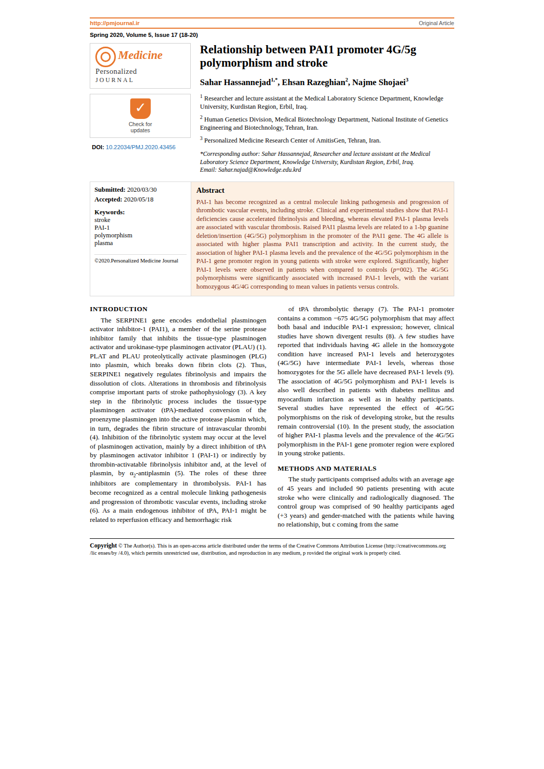http://pmjournal.ir Original Article
Spring 2020, Volume 5, Issue 17 (18-20)
Medicine
Personalized
JOURNAL
Check for
updates
DOI: 10.22034/PMJ.2020.43456
Relationship between PAI1 promoter 4G/5g polymorphism and stroke
Sahar Hassannejad1,*, Ehsan Razeghian2, Najme Shojaei3
1 Researcher and lecture assistant at the Medical Laboratory Science Department, Knowledge University, Kurdistan Region, Erbil, Iraq.
2 Human Genetics Division, Medical Biotechnology Department, National Institute of Genetics Engineering and Biotechnology, Tehran, Iran.
3 Personalized Medicine Research Center of AmitisGen, Tehran, Iran.
*Corresponding author: Sahar Hassannejad, Researcher and lecture assistant at the Medical Laboratory Science Department, Knowledge University, Kurdistan Region, Erbil, Iraq.
Email: Sahar.najad@Knowledge.edu.krd
Submitted: 2020/03/30
Accepted: 2020/05/18
Keywords:
stroke
PAI-1
polymorphism
plasma
©2020.Personalized Medicine Journal
Abstract
PAI-1 has become recognized as a central molecule linking pathogenesis and progression of thrombotic vascular events, including stroke. Clinical and experimental studies show that PAI-1 deficiencies cause accelerated fibrinolysis and bleeding, whereas elevated PAI-1 plasma levels are associated with vascular thrombosis. Raised PAI1 plasma levels are related to a 1-bp guanine deletion/insertion (4G/5G) polymorphism in the promoter of the PAI1 gene. The 4G allele is associated with higher plasma PAI1 transcription and activity. In the current study, the association of higher PAI-1 plasma levels and the prevalence of the 4G/5G polymorphism in the PAI-1 gene promoter region in young patients with stroke were explored. Significantly, higher PAI-1 levels were observed in patients when compared to controls (p=002). The 4G/5G polymorphisms were significantly associated with increased PAI-1 levels, with the variant homozygous 4G/4G corresponding to mean values in patients versus controls.
INTRODUCTION
The SERPINE1 gene encodes endothelial plasminogen activator inhibitor-1 (PAI1), a member of the serine protease inhibitor family that inhibits the tissue-type plasminogen activator and urokinase-type plasminogen activator (PLAU) (1). PLAT and PLAU proteolytically activate plasminogen (PLG) into plasmin, which breaks down fibrin clots (2). Thus, SERPINE1 negatively regulates fibrinolysis and impairs the dissolution of clots. Alterations in thrombosis and fibrinolysis comprise important parts of stroke pathophysiology (3). A key step in the fibrinolytic process includes the tissue-type plasminogen activator (tPA)-mediated conversion of the proenzyme plasminogen into the active protease plasmin which, in turn, degrades the fibrin structure of intravascular thrombi (4). Inhibition of the fibrinolytic system may occur at the level of plasminogen activation, mainly by a direct inhibition of tPA by plasminogen activator inhibitor 1 (PAI-1) or indirectly by thrombin-activatable fibrinolysis inhibitor and, at the level of plasmin, by α2-antiplasmin (5). The roles of these three inhibitors are complementary in thrombolysis. PAI-1 has become recognized as a central molecule linking pathogenesis and progression of thrombotic vascular events, including stroke (6). As a main endogenous inhibitor of tPA, PAI-1 might be related to reperfusion efficacy and hemorrhagic risk
of tPA thrombolytic therapy (7). The PAI-1 promoter contains a common −675 4G/5G polymorphism that may affect both basal and inducible PAI-1 expression; however, clinical studies have shown divergent results (8). A few studies have reported that individuals having 4G allele in the homozygote condition have increased PAI-1 levels and heterozygotes (4G/5G) have intermediate PAI-1 levels, whereas those homozygotes for the 5G allele have decreased PAI-1 levels (9). The association of 4G/5G polymorphism and PAI-1 levels is also well described in patients with diabetes mellitus and myocardium infarction as well as in healthy participants. Several studies have represented the effect of 4G/5G polymorphisms on the risk of developing stroke, but the results remain controversial (10). In the present study, the association of higher PAI-1 plasma levels and the prevalence of the 4G/5G polymorphism in the PAI-1 gene promoter region were explored in young stroke patients.
METHODS AND MATERIALS
The study participants comprised adults with an average age of 45 years and included 90 patients presenting with acute stroke who were clinically and radiologically diagnosed. The control group was comprised of 90 healthy participants aged (+3 years) and gender-matched with the patients while having no relationship, but c coming from the same
Copyright © The Author(s). This is an open-access article distributed under the terms of the Creative Commons Attribution License (http://creativecommons.org /lic enses/by /4.0), which permits unrestricted use, distribution, and reproduction in any medium, p rovided the original work is properly cited.